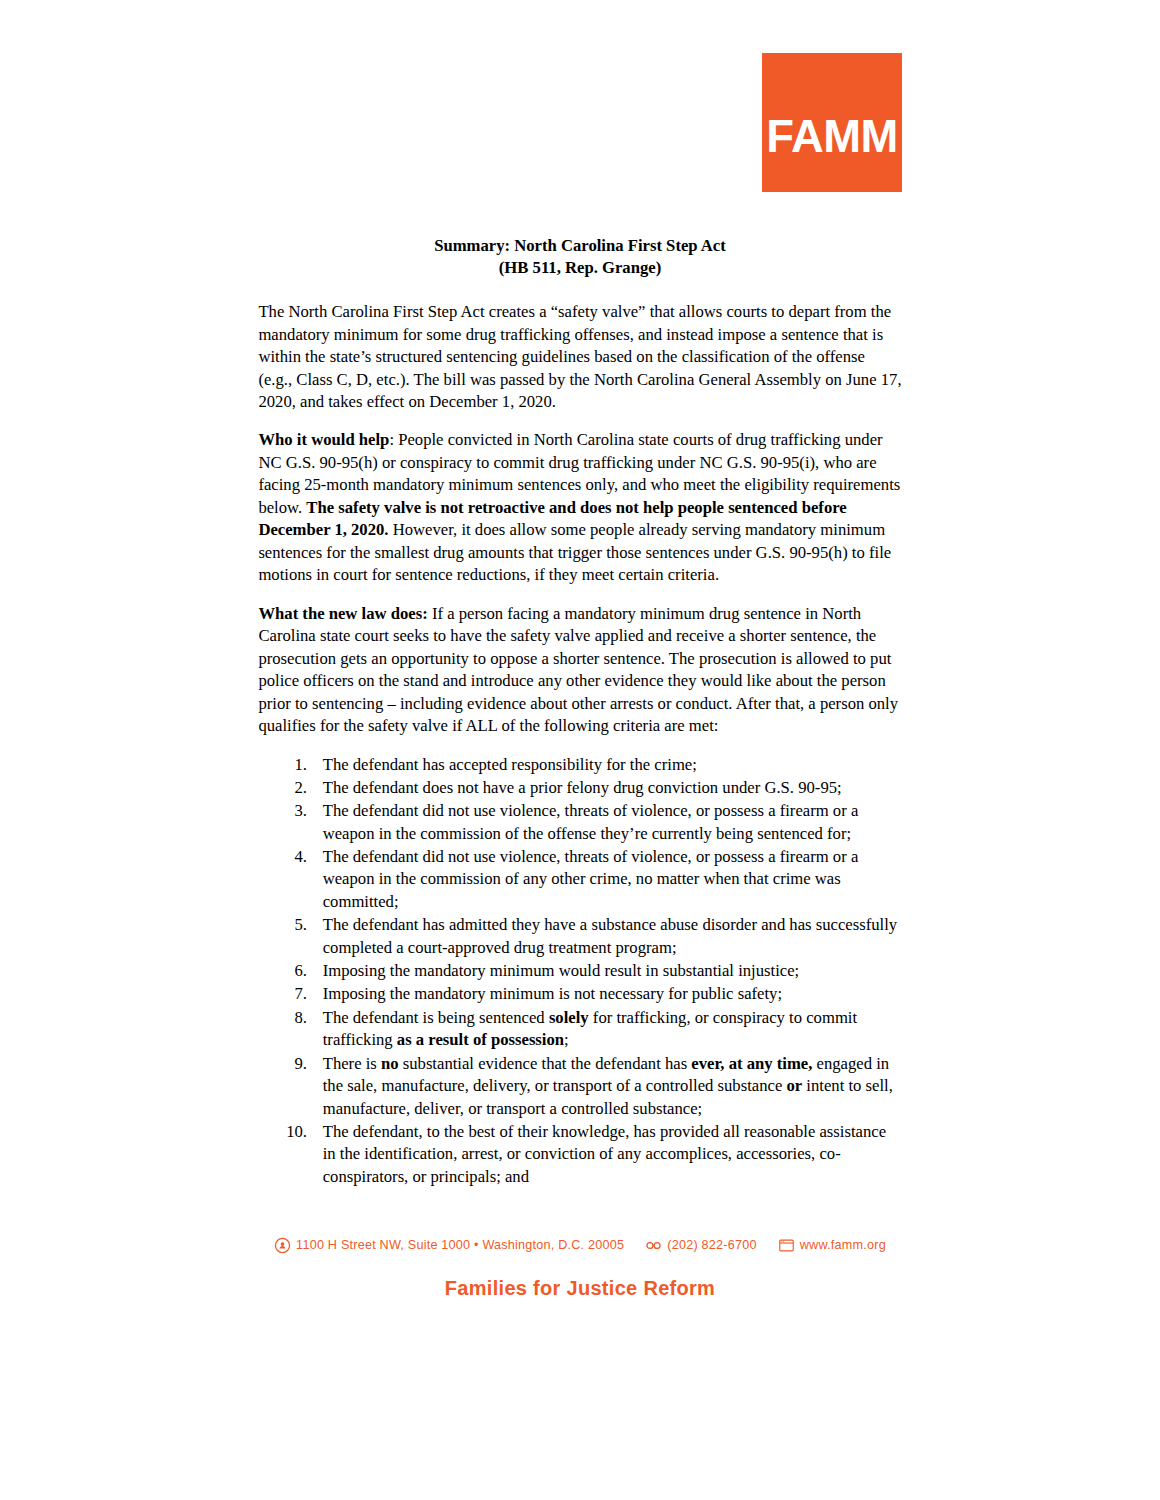FAMM
Summary: North Carolina First Step Act (HB 511, Rep. Grange)
The North Carolina First Step Act creates a “safety valve” that allows courts to depart from the mandatory minimum for some drug trafficking offenses, and instead impose a sentence that is within the state’s structured sentencing guidelines based on the classification of the offense (e.g., Class C, D, etc.). The bill was passed by the North Carolina General Assembly on June 17, 2020, and takes effect on December 1, 2020.
Who it would help: People convicted in North Carolina state courts of drug trafficking under NC G.S. 90-95(h) or conspiracy to commit drug trafficking under NC G.S. 90-95(i), who are facing 25-month mandatory minimum sentences only, and who meet the eligibility requirements below. The safety valve is not retroactive and does not help people sentenced before December 1, 2020. However, it does allow some people already serving mandatory minimum sentences for the smallest drug amounts that trigger those sentences under G.S. 90-95(h) to file motions in court for sentence reductions, if they meet certain criteria.
What the new law does: If a person facing a mandatory minimum drug sentence in North Carolina state court seeks to have the safety valve applied and receive a shorter sentence, the prosecution gets an opportunity to oppose a shorter sentence. The prosecution is allowed to put police officers on the stand and introduce any other evidence they would like about the person prior to sentencing – including evidence about other arrests or conduct. After that, a person only qualifies for the safety valve if ALL of the following criteria are met:
The defendant has accepted responsibility for the crime;
The defendant does not have a prior felony drug conviction under G.S. 90-95;
The defendant did not use violence, threats of violence, or possess a firearm or a weapon in the commission of the offense they’re currently being sentenced for;
The defendant did not use violence, threats of violence, or possess a firearm or a weapon in the commission of any other crime, no matter when that crime was committed;
The defendant has admitted they have a substance abuse disorder and has successfully completed a court-approved drug treatment program;
Imposing the mandatory minimum would result in substantial injustice;
Imposing the mandatory minimum is not necessary for public safety;
The defendant is being sentenced solely for trafficking, or conspiracy to commit trafficking as a result of possession;
There is no substantial evidence that the defendant has ever, at any time, engaged in the sale, manufacture, delivery, or transport of a controlled substance or intent to sell, manufacture, deliver, or transport a controlled substance;
The defendant, to the best of their knowledge, has provided all reasonable assistance in the identification, arrest, or conviction of any accomplices, accessories, co-conspirators, or principals; and
1100 H Street NW, Suite 1000 • Washington, D.C. 20005 (202) 822-6700 www.famm.org
Families for Justice Reform